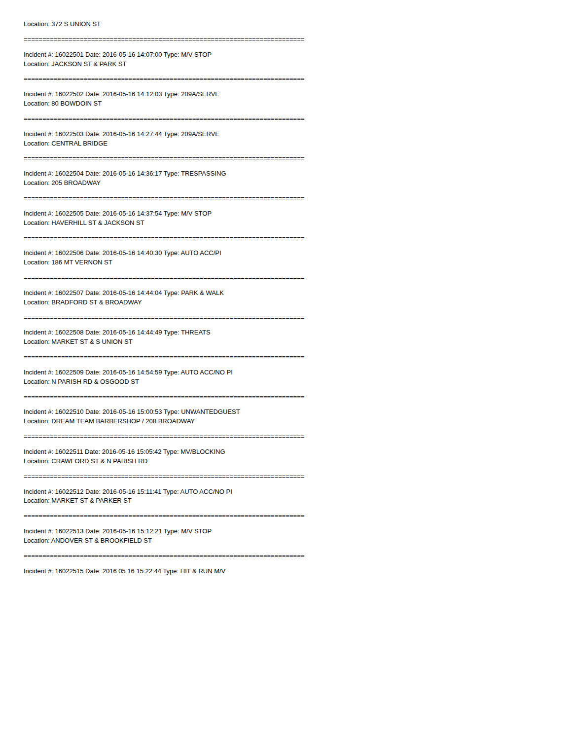Location: 372 S UNION ST
===========================================================================
Incident #: 16022501 Date: 2016-05-16 14:07:00 Type: M/V STOP
Location: JACKSON ST & PARK ST
===========================================================================
Incident #: 16022502 Date: 2016-05-16 14:12:03 Type: 209A/SERVE
Location: 80 BOWDOIN ST
===========================================================================
Incident #: 16022503 Date: 2016-05-16 14:27:44 Type: 209A/SERVE
Location: CENTRAL BRIDGE
===========================================================================
Incident #: 16022504 Date: 2016-05-16 14:36:17 Type: TRESPASSING
Location: 205 BROADWAY
===========================================================================
Incident #: 16022505 Date: 2016-05-16 14:37:54 Type: M/V STOP
Location: HAVERHILL ST & JACKSON ST
===========================================================================
Incident #: 16022506 Date: 2016-05-16 14:40:30 Type: AUTO ACC/PI
Location: 186 MT VERNON ST
===========================================================================
Incident #: 16022507 Date: 2016-05-16 14:44:04 Type: PARK & WALK
Location: BRADFORD ST & BROADWAY
===========================================================================
Incident #: 16022508 Date: 2016-05-16 14:44:49 Type: THREATS
Location: MARKET ST & S UNION ST
===========================================================================
Incident #: 16022509 Date: 2016-05-16 14:54:59 Type: AUTO ACC/NO PI
Location: N PARISH RD & OSGOOD ST
===========================================================================
Incident #: 16022510 Date: 2016-05-16 15:00:53 Type: UNWANTEDGUEST
Location: DREAM TEAM BARBERSHOP / 208 BROADWAY
===========================================================================
Incident #: 16022511 Date: 2016-05-16 15:05:42 Type: MV/BLOCKING
Location: CRAWFORD ST & N PARISH RD
===========================================================================
Incident #: 16022512 Date: 2016-05-16 15:11:41 Type: AUTO ACC/NO PI
Location: MARKET ST & PARKER ST
===========================================================================
Incident #: 16022513 Date: 2016-05-16 15:12:21 Type: M/V STOP
Location: ANDOVER ST & BROOKFIELD ST
===========================================================================
Incident #: 16022515 Date: 2016 05 16 15:22:44 Type: HIT & RUN M/V